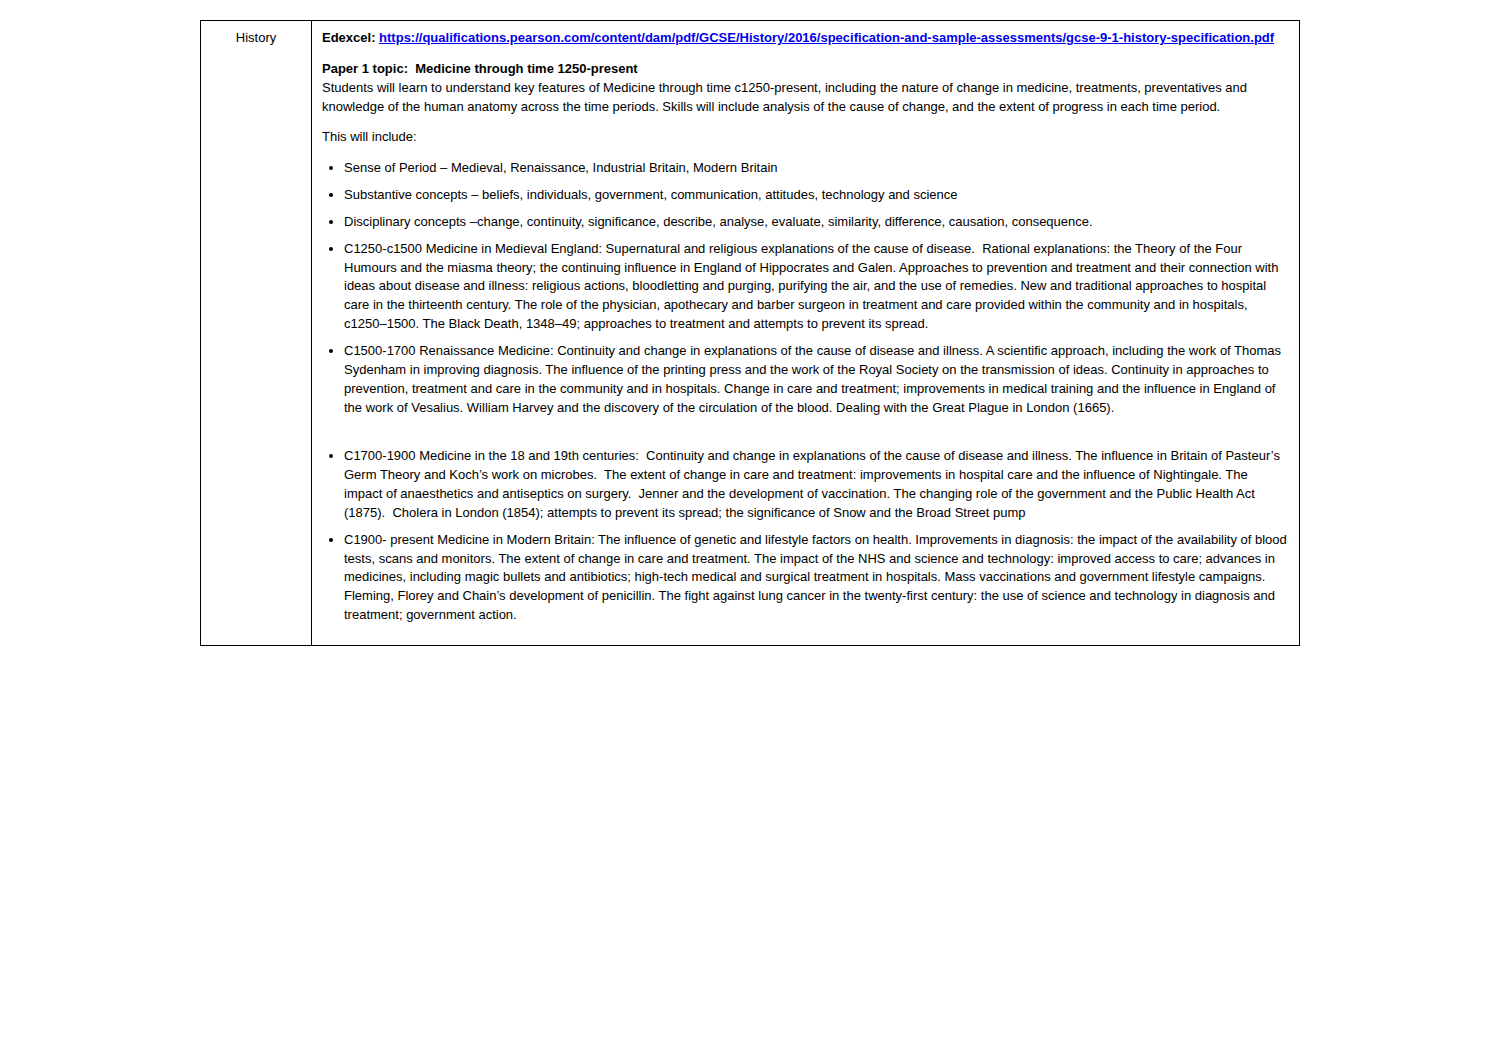| History | Edexcel: https://qualifications.pearson.com/content/dam/pdf/GCSE/History/2016/specification-and-sample-assessments/gcse-9-1-history-specification.pdf Paper 1 topic: Medicine through time 1250-present Students will learn to understand key features of Medicine through time c1250-present, including the nature of change in medicine, treatments, preventatives and knowledge of the human anatomy across the time periods. Skills will include analysis of the cause of change, and the extent of progress in each time period. This will include: Sense of Period – Medieval, Renaissance, Industrial Britain, Modern Britain Substantive concepts – beliefs, individuals, government, communication, attitudes, technology and science Disciplinary concepts –change, continuity, significance, describe, analyse, evaluate, similarity, difference, causation, consequence. C1250-c1500 Medicine in Medieval England: Supernatural and religious explanations of the cause of disease. Rational explanations: the Theory of the Four Humours and the miasma theory; the continuing influence in England of Hippocrates and Galen. Approaches to prevention and treatment and their connection with ideas about disease and illness: religious actions, bloodletting and purging, purifying the air, and the use of remedies. New and traditional approaches to hospital care in the thirteenth century. The role of the physician, apothecary and barber surgeon in treatment and care provided within the community and in hospitals, c1250–1500. The Black Death, 1348–49; approaches to treatment and attempts to prevent its spread. C1500-1700 Renaissance Medicine: Continuity and change in explanations of the cause of disease and illness. A scientific approach, including the work of Thomas Sydenham in improving diagnosis. The influence of the printing press and the work of the Royal Society on the transmission of ideas. Continuity in approaches to prevention, treatment and care in the community and in hospitals. Change in care and treatment; improvements in medical training and the influence in England of the work of Vesalius. William Harvey and the discovery of the circulation of the blood. Dealing with the Great Plague in London (1665). C1700-1900 Medicine in the 18 and 19th centuries: Continuity and change in explanations of the cause of disease and illness. The influence in Britain of Pasteur’s Germ Theory and Koch’s work on microbes. The extent of change in care and treatment: improvements in hospital care and the influence of Nightingale. The impact of anaesthetics and antiseptics on surgery. Jenner and the development of vaccination. The changing role of the government and the Public Health Act (1875). Cholera in London (1854); attempts to prevent its spread; the significance of Snow and the Broad Street pump C1900- present Medicine in Modern Britain: The influence of genetic and lifestyle factors on health. Improvements in diagnosis: the impact of the availability of blood tests, scans and monitors. The extent of change in care and treatment. The impact of the NHS and science and technology: improved access to care; advances in medicines, including magic bullets and antibiotics; high-tech medical and surgical treatment in hospitals. Mass vaccinations and government lifestyle campaigns. Fleming, Florey and Chain’s development of penicillin. The fight against lung cancer in the twenty-first century: the use of science and technology in diagnosis and treatment; government action. |